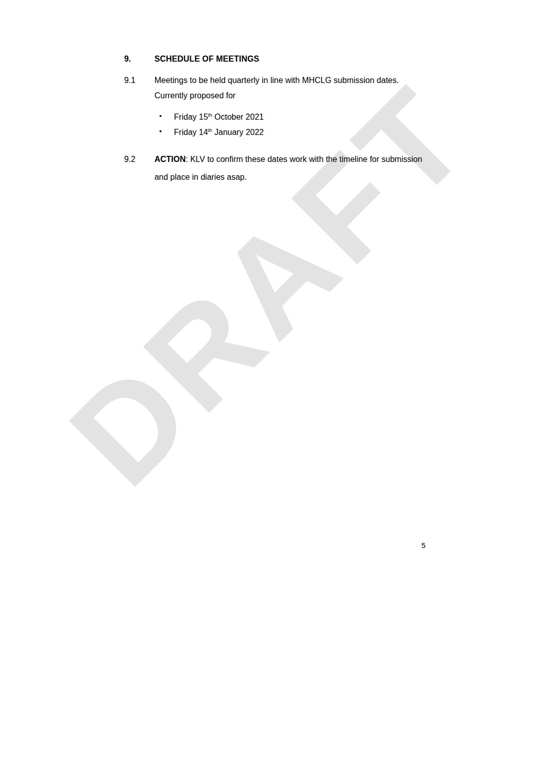DRAFT
9.
SCHEDULE OF MEETINGS
9.1
Meetings to be held quarterly in line with MHCLG submission dates. Currently proposed for
Friday 15th October 2021
Friday 14th January 2022
9.2
ACTION: KLV to confirm these dates work with the timeline for submission and place in diaries asap.
5